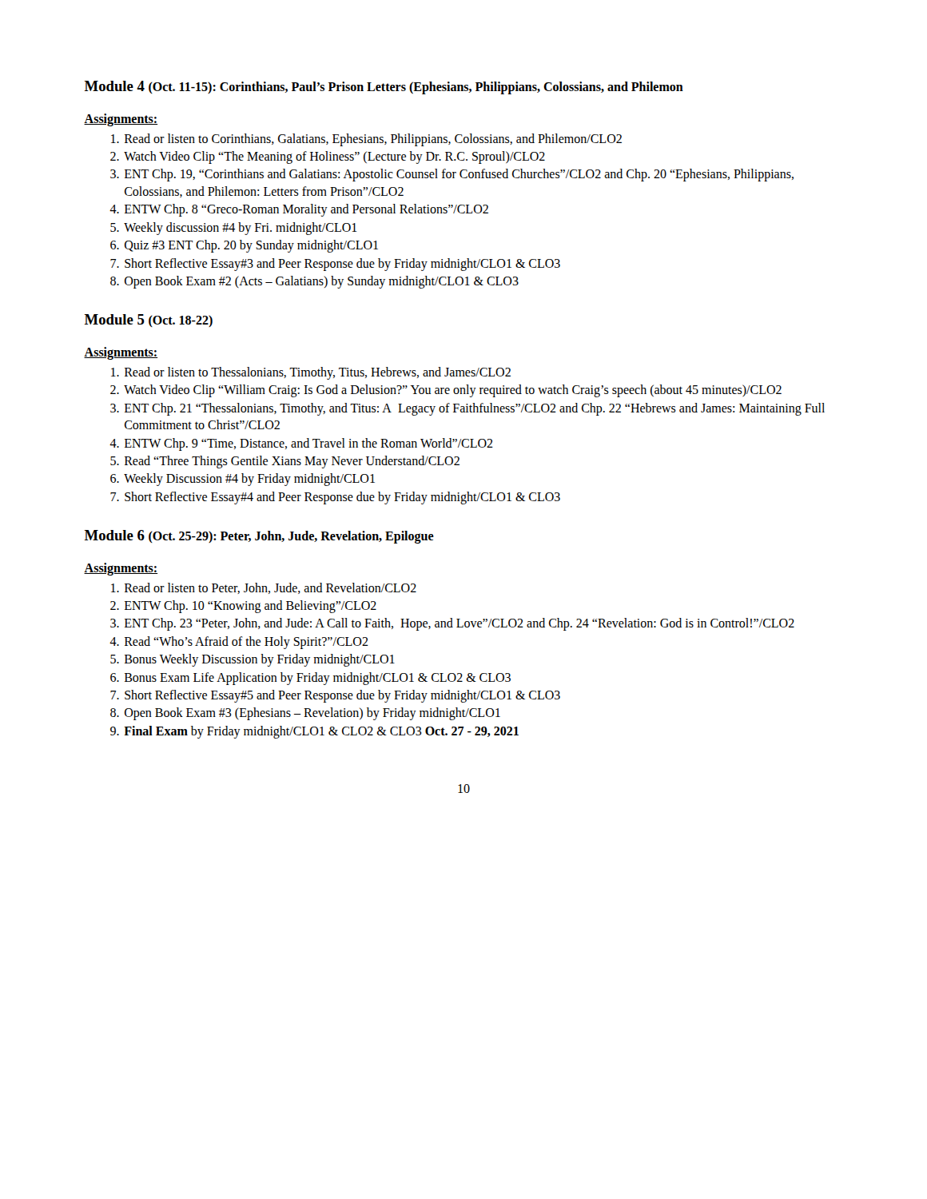Module 4 (Oct. 11-15): Corinthians, Paul’s Prison Letters (Ephesians, Philippians, Colossians, and Philemon
Assignments:
Read or listen to Corinthians, Galatians, Ephesians, Philippians, Colossians, and Philemon/CLO2
Watch Video Clip “The Meaning of Holiness” (Lecture by Dr. R.C. Sproul)/CLO2
ENT Chp. 19, “Corinthians and Galatians: Apostolic Counsel for Confused Churches”/CLO2 and Chp. 20 “Ephesians, Philippians, Colossians, and Philemon: Letters from Prison”/CLO2
ENTW Chp. 8 “Greco-Roman Morality and Personal Relations”/CLO2
Weekly discussion #4 by Fri. midnight/CLO1
Quiz #3 ENT Chp. 20 by Sunday midnight/CLO1
Short Reflective Essay#3 and Peer Response due by Friday midnight/CLO1 & CLO3
Open Book Exam #2 (Acts – Galatians) by Sunday midnight/CLO1 & CLO3
Module 5 (Oct. 18-22)
Assignments:
Read or listen to Thessalonians, Timothy, Titus, Hebrews, and James/CLO2
Watch Video Clip “William Craig: Is God a Delusion?” You are only required to watch Craig’s speech (about 45 minutes)/CLO2
ENT Chp. 21 “Thessalonians, Timothy, and Titus: A Legacy of Faithfulness”/CLO2 and Chp. 22 “Hebrews and James: Maintaining Full Commitment to Christ”/CLO2
ENTW Chp. 9 “Time, Distance, and Travel in the Roman World”/CLO2
Read “Three Things Gentile Xians May Never Understand/CLO2
Weekly Discussion #4 by Friday midnight/CLO1
Short Reflective Essay#4 and Peer Response due by Friday midnight/CLO1 & CLO3
Module 6 (Oct. 25-29): Peter, John, Jude, Revelation, Epilogue
Assignments:
Read or listen to Peter, John, Jude, and Revelation/CLO2
ENTW Chp. 10 “Knowing and Believing”/CLO2
ENT Chp. 23 “Peter, John, and Jude: A Call to Faith, Hope, and Love”/CLO2 and Chp. 24 “Revelation: God is in Control!”/CLO2
Read “Who’s Afraid of the Holy Spirit?”/CLO2
Bonus Weekly Discussion by Friday midnight/CLO1
Bonus Exam Life Application by Friday midnight/CLO1 & CLO2 & CLO3
Short Reflective Essay#5 and Peer Response due by Friday midnight/CLO1 & CLO3
Open Book Exam #3 (Ephesians – Revelation) by Friday midnight/CLO1
Final Exam by Friday midnight/CLO1 & CLO2 & CLO3 Oct. 27 - 29, 2021
10